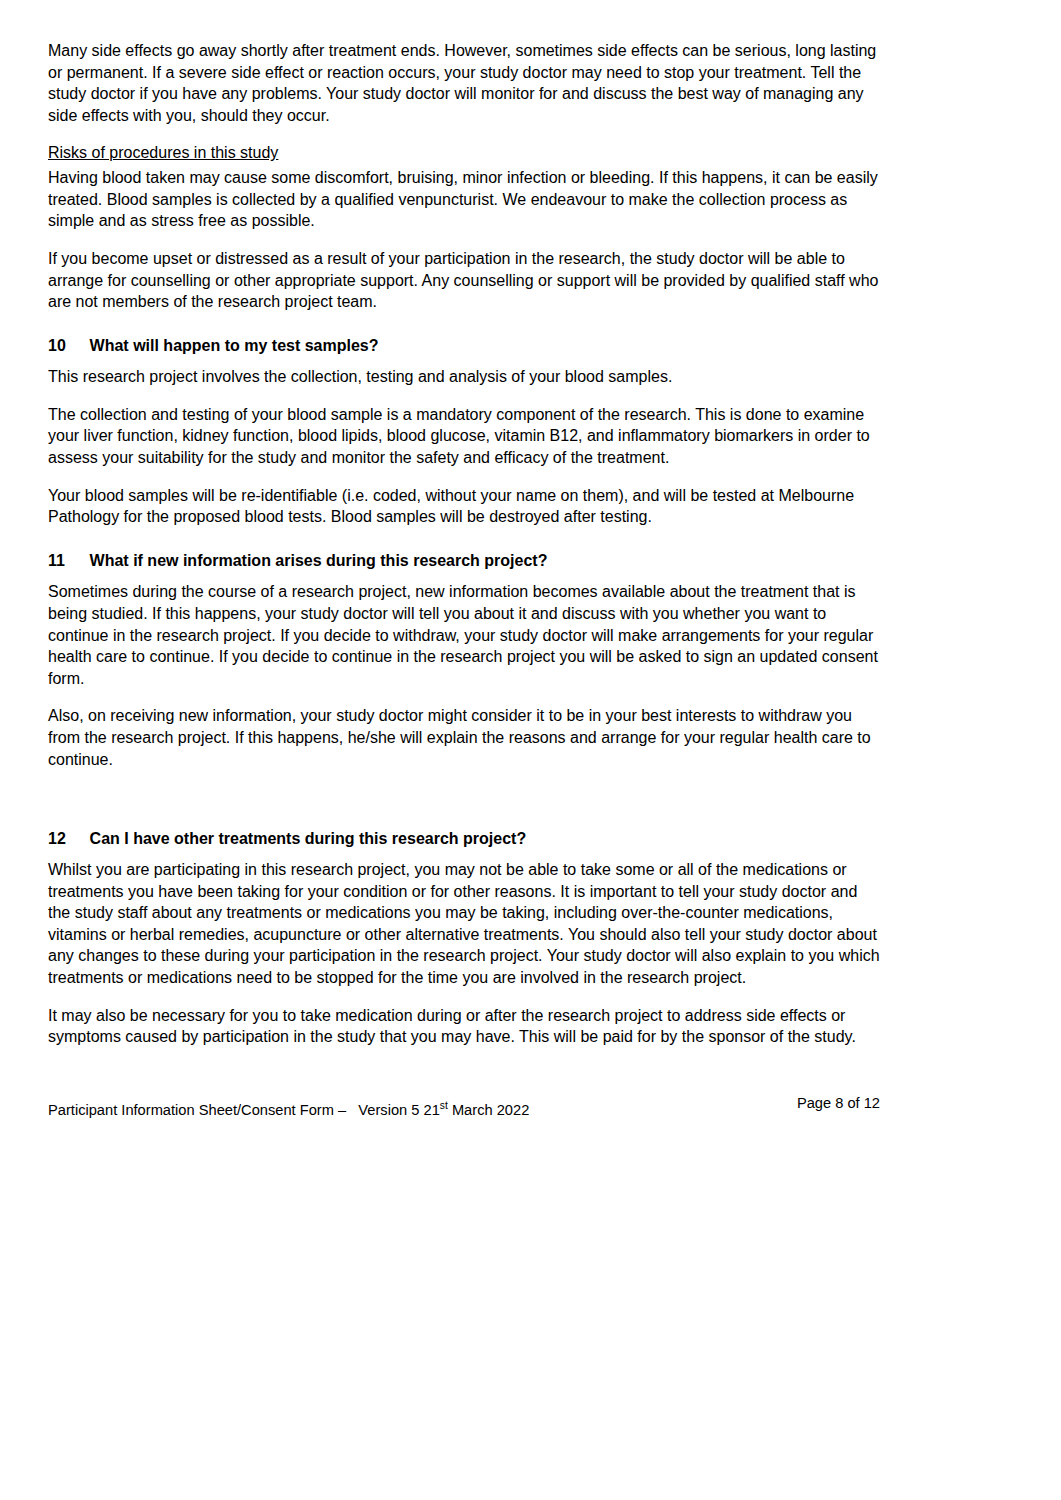Many side effects go away shortly after treatment ends. However, sometimes side effects can be serious, long lasting or permanent. If a severe side effect or reaction occurs, your study doctor may need to stop your treatment. Tell the study doctor if you have any problems. Your study doctor will monitor for and discuss the best way of managing any side effects with you, should they occur.
Risks of procedures in this study
Having blood taken may cause some discomfort, bruising, minor infection or bleeding. If this happens, it can be easily treated. Blood samples is collected by a qualified venpuncturist. We endeavour to make the collection process as simple and as stress free as possible.
If you become upset or distressed as a result of your participation in the research, the study doctor will be able to arrange for counselling or other appropriate support. Any counselling or support will be provided by qualified staff who are not members of the research project team.
10 What will happen to my test samples?
This research project involves the collection, testing and analysis of your blood samples.
The collection and testing of your blood sample is a mandatory component of the research. This is done to examine your liver function, kidney function, blood lipids, blood glucose, vitamin B12, and inflammatory biomarkers in order to assess your suitability for the study and monitor the safety and efficacy of the treatment.
Your blood samples will be re-identifiable (i.e. coded, without your name on them), and will be tested at Melbourne Pathology for the proposed blood tests. Blood samples will be destroyed after testing.
11 What if new information arises during this research project?
Sometimes during the course of a research project, new information becomes available about the treatment that is being studied. If this happens, your study doctor will tell you about it and discuss with you whether you want to continue in the research project. If you decide to withdraw, your study doctor will make arrangements for your regular health care to continue. If you decide to continue in the research project you will be asked to sign an updated consent form.
Also, on receiving new information, your study doctor might consider it to be in your best interests to withdraw you from the research project. If this happens, he/she will explain the reasons and arrange for your regular health care to continue.
12 Can I have other treatments during this research project?
Whilst you are participating in this research project, you may not be able to take some or all of the medications or treatments you have been taking for your condition or for other reasons. It is important to tell your study doctor and the study staff about any treatments or medications you may be taking, including over-the-counter medications, vitamins or herbal remedies, acupuncture or other alternative treatments. You should also tell your study doctor about any changes to these during your participation in the research project. Your study doctor will also explain to you which treatments or medications need to be stopped for the time you are involved in the research project.
It may also be necessary for you to take medication during or after the research project to address side effects or symptoms caused by participation in the study that you may have. This will be paid for by the sponsor of the study.
Participant Information Sheet/Consent Form – Version 5 21st March 2022 Page 8 of 12